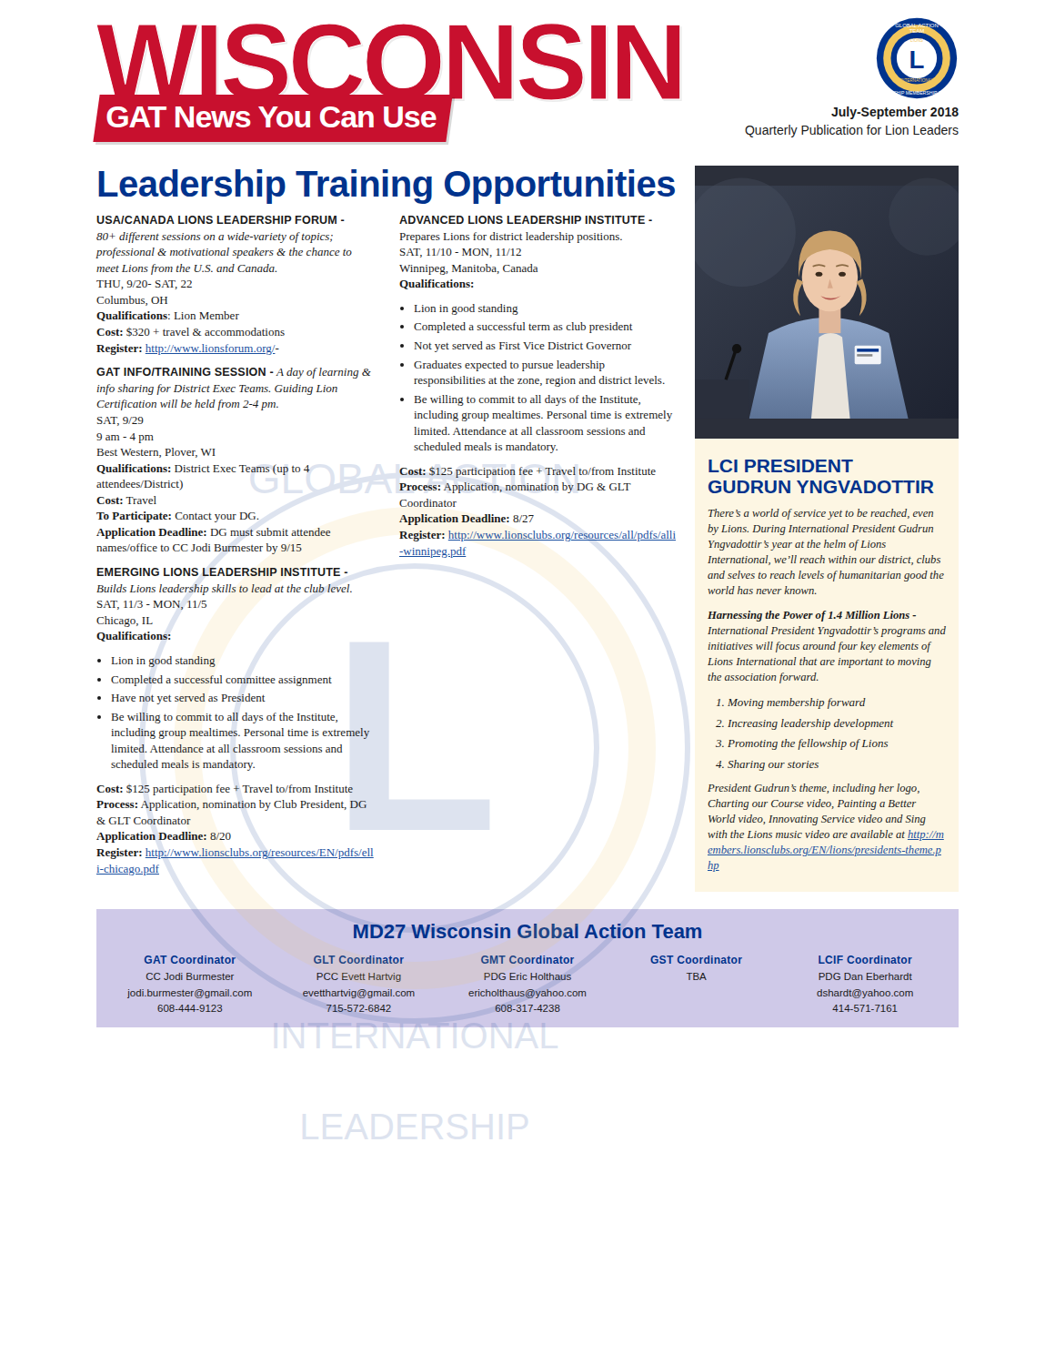WISCONSIN
GAT News You Can Use
July-September 2018
Quarterly Publication for Lion Leaders
L GLOBAL ACTION TEAM LEADERSHIP MEMBERSHIP SERVICE LIONS INTERNATIONAL
L GLOBAL ACTION INTERNATIONAL LEADERSHIP
Leadership Training Opportunities
USA/Canada Lions Leadership Forum -
80+ different sessions on a wide-variety of topics; professional & motivational speakers & the chance to meet Lions from the U.S. and Canada.
THU, 9/20- SAT, 22
Columbus, OH
Qualifications: Lion Member
Cost: $320 + travel & accommodations
Register: http://www.lionsforum.org/-
GAT Info/Training Session - A day of learning & info sharing for District Exec Teams. Guiding Lion Certification will be held from 2-4 pm.
SAT, 9/29
9 am - 4 pm
Best Western, Plover, WI
Qualifications: District Exec Teams (up to 4 attendees/District)
Cost: Travel
To Participate: Contact your DG.
Application Deadline: DG must submit attendee names/office to CC Jodi Burmester by 9/15
Emerging Lions Leadership Institute -
Builds Lions leadership skills to lead at the club level.
SAT, 11/3 - MON, 11/5
Chicago, IL
Qualifications:
Lion in good standing
Completed a successful committee assignment
Have not yet served as President
Be willing to commit to all days of the Institute, including group mealtimes. Personal time is extremely limited. Attendance at all classroom sessions and scheduled meals is mandatory.
Cost: $125 participation fee + Travel to/from Institute
Process: Application, nomination by Club President, DG & GLT Coordinator
Application Deadline: 8/20
Register: http://www.lionsclubs.org/resources/EN/pdfs/elli-chicago.pdf
Advanced Lions Leadership Institute -
Prepares Lions for district leadership positions.
SAT, 11/10 - MON, 11/12
Winnipeg, Manitoba, Canada
Qualifications:
Lion in good standing
Completed a successful term as club president
Not yet served as First Vice District Governor
Graduates expected to pursue leadership responsibilities at the zone, region and district levels.
Be willing to commit to all days of the Institute, including group mealtimes. Personal time is extremely limited. Attendance at all classroom sessions and scheduled meals is mandatory.
Cost: $125 participation fee + Travel to/from Institute
Process: Application, nomination by DG & GLT Coordinator
Application Deadline: 8/27
Register: http://www.lionsclubs.org/resources/all/pdfs/alli-winnipeg.pdf
LCI President
Gudrun Yngvadottir
There’s a world of service yet to be reached, even by Lions. During International President Gudrun Yngvadottir’s year at the helm of Lions International, we’ll reach within our district, clubs and selves to reach levels of humanitarian good the world has never known.
Harnessing the Power of 1.4 Million Lions - International President Yngvadottir’s programs and initiatives will focus around four key elements of Lions International that are important to moving the association forward.
Moving membership forward
Increasing leadership development
Promoting the fellowship of Lions
Sharing our stories
President Gudrun’s theme, including her logo, Charting our Course video, Painting a Better World video, Innovating Service video and Sing with the Lions music video are available at http://members.lionsclubs.org/EN/lions/presidents-theme.php
MD27 Wisconsin Global Action Team
GAT Coordinator
CC Jodi Burmester
jodi.burmester@gmail.com
608-444-9123
GLT Coordinator
PCC Evett Hartvig
evetthartvig@gmail.com
715-572-6842
GMT Coordinator
PDG Eric Holthaus
ericholthaus@yahoo.com
608-317-4238
GST Coordinator
TBA
LCIF Coordinator
PDG Dan Eberhardt
dshardt@yahoo.com
414-571-7161